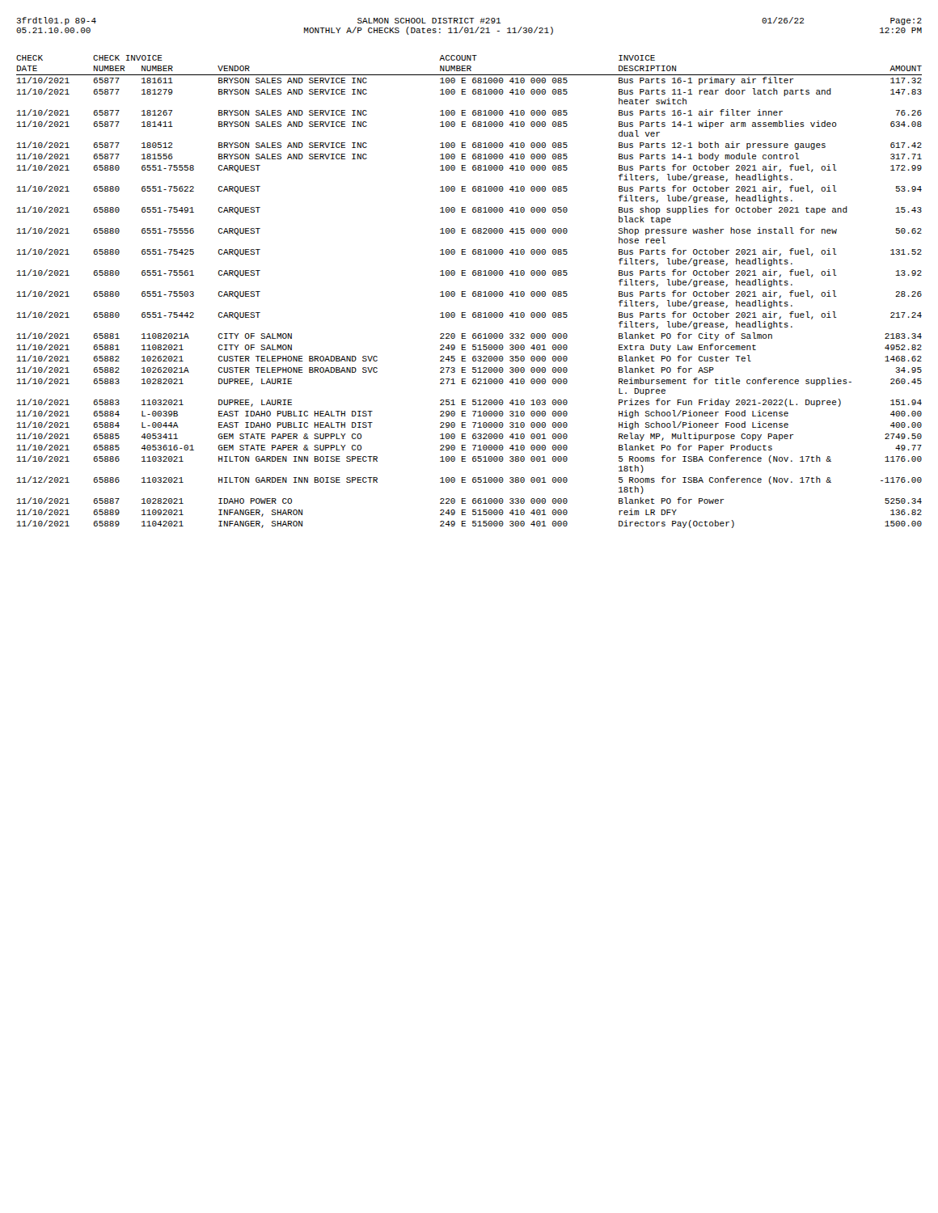3frdtl01.p 89-4 05.21.10.00.00
SALMON SCHOOL DISTRICT #291 MONTHLY A/P CHECKS (Dates: 11/01/21 - 11/30/21)
01/26/22 Page:2 12:20 PM
| CHECK | CHECK INVOICE | | ACCOUNT | INVOICE | |
| --- | --- | --- | --- | --- | --- |
| DATE | NUMBER | NUMBER | VENDOR | NUMBER | DESCRIPTION | AMOUNT |
| 11/10/2021 | 65877 | 181611 | BRYSON SALES AND SERVICE INC | 100 E 681000 410 000 085 | Bus Parts 16-1 primary air filter | 117.32 |
| 11/10/2021 | 65877 | 181279 | BRYSON SALES AND SERVICE INC | 100 E 681000 410 000 085 | Bus Parts 11-1 rear door latch parts and heater switch | 147.83 |
| 11/10/2021 | 65877 | 181267 | BRYSON SALES AND SERVICE INC | 100 E 681000 410 000 085 | Bus Parts 16-1 air filter inner | 76.26 |
| 11/10/2021 | 65877 | 181411 | BRYSON SALES AND SERVICE INC | 100 E 681000 410 000 085 | Bus Parts 14-1 wiper arm assemblies video dual ver | 634.08 |
| 11/10/2021 | 65877 | 180512 | BRYSON SALES AND SERVICE INC | 100 E 681000 410 000 085 | Bus Parts 12-1 both air pressure gauges | 617.42 |
| 11/10/2021 | 65877 | 181556 | BRYSON SALES AND SERVICE INC | 100 E 681000 410 000 085 | Bus Parts 14-1 body module control | 317.71 |
| 11/10/2021 | 65880 | 6551-75558 | CARQUEST | 100 E 681000 410 000 085 | Bus Parts for October 2021 air, fuel, oil filters, lube/grease, headlights. | 172.99 |
| 11/10/2021 | 65880 | 6551-75622 | CARQUEST | 100 E 681000 410 000 085 | Bus Parts for October 2021 air, fuel, oil filters, lube/grease, headlights. | 53.94 |
| 11/10/2021 | 65880 | 6551-75491 | CARQUEST | 100 E 681000 410 000 050 | Bus shop supplies for October 2021 tape and black tape | 15.43 |
| 11/10/2021 | 65880 | 6551-75556 | CARQUEST | 100 E 682000 415 000 000 | Shop pressure washer hose install for new hose reel | 50.62 |
| 11/10/2021 | 65880 | 6551-75425 | CARQUEST | 100 E 681000 410 000 085 | Bus Parts for October 2021 air, fuel, oil filters, lube/grease, headlights. | 131.52 |
| 11/10/2021 | 65880 | 6551-75561 | CARQUEST | 100 E 681000 410 000 085 | Bus Parts for October 2021 air, fuel, oil filters, lube/grease, headlights. | 13.92 |
| 11/10/2021 | 65880 | 6551-75503 | CARQUEST | 100 E 681000 410 000 085 | Bus Parts for October 2021 air, fuel, oil filters, lube/grease, headlights. | 28.26 |
| 11/10/2021 | 65880 | 6551-75442 | CARQUEST | 100 E 681000 410 000 085 | Bus Parts for October 2021 air, fuel, oil filters, lube/grease, headlights. | 217.24 |
| 11/10/2021 | 65881 | 11082021A | CITY OF SALMON | 220 E 661000 332 000 000 | Blanket PO for City of Salmon | 2183.34 |
| 11/10/2021 | 65881 | 11082021 | CITY OF SALMON | 249 E 515000 300 401 000 | Extra Duty Law Enforcement | 4952.82 |
| 11/10/2021 | 65882 | 10262021 | CUSTER TELEPHONE BROADBAND SVC | 245 E 632000 350 000 000 | Blanket PO for Custer Tel | 1468.62 |
| 11/10/2021 | 65882 | 10262021A | CUSTER TELEPHONE BROADBAND SVC | 273 E 512000 300 000 000 | Blanket PO for ASP | 34.95 |
| 11/10/2021 | 65883 | 10282021 | DUPREE, LAURIE | 271 E 621000 410 000 000 | Reimbursement for title conference supplies-L. Dupree | 260.45 |
| 11/10/2021 | 65883 | 11032021 | DUPREE, LAURIE | 251 E 512000 410 103 000 | Prizes for Fun Friday 2021-2022(L. Dupree) | 151.94 |
| 11/10/2021 | 65884 | L-0039B | EAST IDAHO PUBLIC HEALTH DIST | 290 E 710000 310 000 000 | High School/Pioneer Food License | 400.00 |
| 11/10/2021 | 65884 | L-0044A | EAST IDAHO PUBLIC HEALTH DIST | 290 E 710000 310 000 000 | High School/Pioneer Food License | 400.00 |
| 11/10/2021 | 65885 | 4053411 | GEM STATE PAPER & SUPPLY CO | 100 E 632000 410 001 000 | Relay MP, Multipurpose Copy Paper | 2749.50 |
| 11/10/2021 | 65885 | 4053616-01 | GEM STATE PAPER & SUPPLY CO | 290 E 710000 410 000 000 | Blanket Po for Paper Products | 49.77 |
| 11/10/2021 | 65886 | 11032021 | HILTON GARDEN INN BOISE SPECTR | 100 E 651000 380 001 000 | 5 Rooms for ISBA Conference (Nov. 17th & 18th) | 1176.00 |
| 11/12/2021 | 65886 | 11032021 | HILTON GARDEN INN BOISE SPECTR | 100 E 651000 380 001 000 | 5 Rooms for ISBA Conference (Nov. 17th & 18th) | -1176.00 |
| 11/10/2021 | 65887 | 10282021 | IDAHO POWER CO | 220 E 661000 330 000 000 | Blanket PO for Power | 5250.34 |
| 11/10/2021 | 65889 | 11092021 | INFANGER, SHARON | 249 E 515000 410 401 000 | reim LR DFY | 136.82 |
| 11/10/2021 | 65889 | 11042021 | INFANGER, SHARON | 249 E 515000 300 401 000 | Directors Pay(October) | 1500.00 |